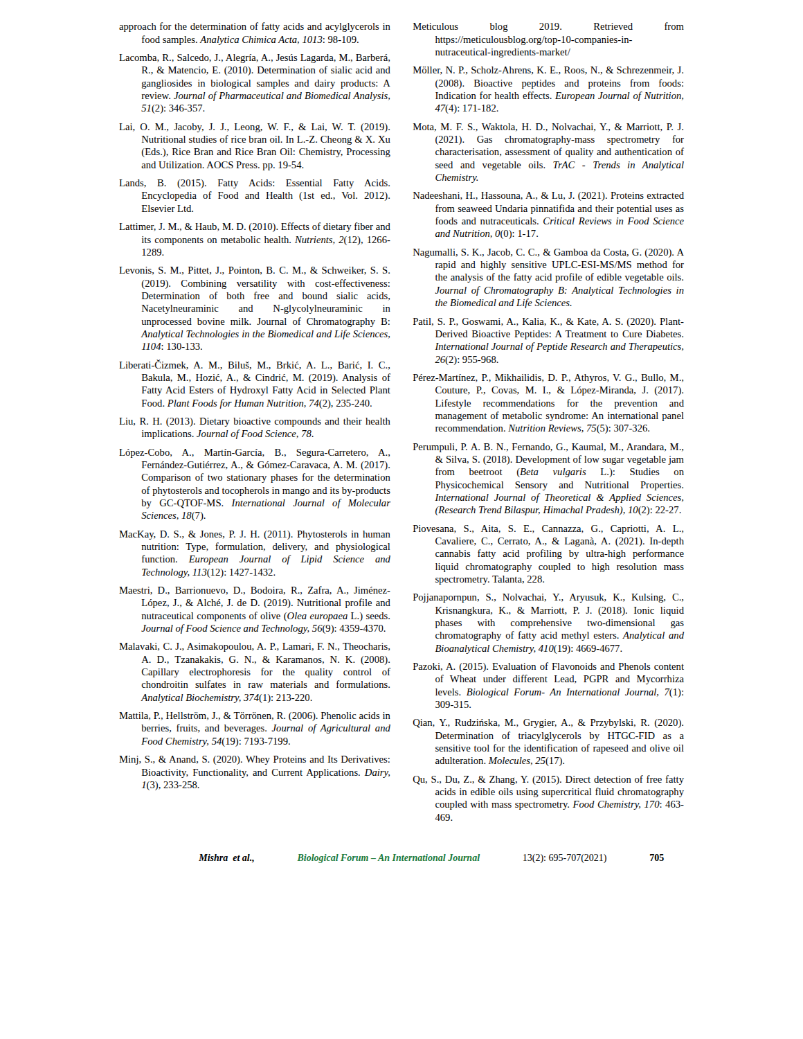approach for the determination of fatty acids and acylglycerols in food samples. Analytica Chimica Acta, 1013: 98-109.
Lacomba, R., Salcedo, J., Alegría, A., Jesús Lagarda, M., Barberá, R., & Matencio, E. (2010). Determination of sialic acid and gangliosides in biological samples and dairy products: A review. Journal of Pharmaceutical and Biomedical Analysis, 51(2): 346-357.
Lai, O. M., Jacoby, J. J., Leong, W. F., & Lai, W. T. (2019). Nutritional studies of rice bran oil. In L.-Z. Cheong & X. Xu (Eds.), Rice Bran and Rice Bran Oil: Chemistry, Processing and Utilization. AOCS Press. pp. 19-54.
Lands, B. (2015). Fatty Acids: Essential Fatty Acids. Encyclopedia of Food and Health (1st ed., Vol. 2012). Elsevier Ltd.
Lattimer, J. M., & Haub, M. D. (2010). Effects of dietary fiber and its components on metabolic health. Nutrients, 2(12), 1266-1289.
Levonis, S. M., Pittet, J., Pointon, B. C. M., & Schweiker, S. S. (2019). Combining versatility with cost-effectiveness: Determination of both free and bound sialic acids, Nacetylneuraminic and N-glycolylneuraminic in unprocessed bovine milk. Journal of Chromatography B: Analytical Technologies in the Biomedical and Life Sciences, 1104: 130-133.
Liberati-Čizmek, A. M., Biluš, M., Brkić, A. L., Barić, I. C., Bakula, M., Hozić, A., & Cindrić, M. (2019). Analysis of Fatty Acid Esters of Hydroxyl Fatty Acid in Selected Plant Food. Plant Foods for Human Nutrition, 74(2), 235-240.
Liu, R. H. (2013). Dietary bioactive compounds and their health implications. Journal of Food Science, 78.
López-Cobo, A., Martín-García, B., Segura-Carretero, A., Fernández-Gutiérrez, A., & Gómez-Caravaca, A. M. (2017). Comparison of two stationary phases for the determination of phytosterols and tocopherols in mango and its by-products by GC-QTOF-MS. International Journal of Molecular Sciences, 18(7).
MacKay, D. S., & Jones, P. J. H. (2011). Phytosterols in human nutrition: Type, formulation, delivery, and physiological function. European Journal of Lipid Science and Technology, 113(12): 1427-1432.
Maestri, D., Barrionuevo, D., Bodoira, R., Zafra, A., Jiménez-López, J., & Alché, J. de D. (2019). Nutritional profile and nutraceutical components of olive (Olea europaea L.) seeds. Journal of Food Science and Technology, 56(9): 4359-4370.
Malavaki, C. J., Asimakopoulou, A. P., Lamari, F. N., Theocharis, A. D., Tzanakakis, G. N., & Karamanos, N. K. (2008). Capillary electrophoresis for the quality control of chondroitin sulfates in raw materials and formulations. Analytical Biochemistry, 374(1): 213-220.
Mattila, P., Hellström, J., & Törrönen, R. (2006). Phenolic acids in berries, fruits, and beverages. Journal of Agricultural and Food Chemistry, 54(19): 7193-7199.
Minj, S., & Anand, S. (2020). Whey Proteins and Its Derivatives: Bioactivity, Functionality, and Current Applications. Dairy, 1(3), 233-258.
Meticulous blog 2019. Retrieved from https://meticulousblog.org/top-10-companies-in-nutraceutical-ingredients-market/
Möller, N. P., Scholz-Ahrens, K. E., Roos, N., & Schrezenmeir, J. (2008). Bioactive peptides and proteins from foods: Indication for health effects. European Journal of Nutrition, 47(4): 171-182.
Mota, M. F. S., Waktola, H. D., Nolvachai, Y., & Marriott, P. J. (2021). Gas chromatography-mass spectrometry for characterisation, assessment of quality and authentication of seed and vegetable oils. TrAC - Trends in Analytical Chemistry.
Nadeeshani, H., Hassouna, A., & Lu, J. (2021). Proteins extracted from seaweed Undaria pinnatifida and their potential uses as foods and nutraceuticals. Critical Reviews in Food Science and Nutrition, 0(0): 1-17.
Nagumalli, S. K., Jacob, C. C., & Gamboa da Costa, G. (2020). A rapid and highly sensitive UPLC-ESI-MS/MS method for the analysis of the fatty acid profile of edible vegetable oils. Journal of Chromatography B: Analytical Technologies in the Biomedical and Life Sciences.
Patil, S. P., Goswami, A., Kalia, K., & Kate, A. S. (2020). Plant-Derived Bioactive Peptides: A Treatment to Cure Diabetes. International Journal of Peptide Research and Therapeutics, 26(2): 955-968.
Pérez-Martínez, P., Mikhailidis, D. P., Athyros, V. G., Bullo, M., Couture, P., Covas, M. I., & López-Miranda, J. (2017). Lifestyle recommendations for the prevention and management of metabolic syndrome: An international panel recommendation. Nutrition Reviews, 75(5): 307-326.
Perumpuli, P. A. B. N., Fernando, G., Kaumal, M., Arandara, M., & Silva, S. (2018). Development of low sugar vegetable jam from beetroot (Beta vulgaris L.): Studies on Physicochemical Sensory and Nutritional Properties. International Journal of Theoretical & Applied Sciences, (Research Trend Bilaspur, Himachal Pradesh), 10(2): 22-27.
Piovesana, S., Aita, S. E., Cannazza, G., Capriotti, A. L., Cavaliere, C., Cerrato, A., & Laganà, A. (2021). In-depth cannabis fatty acid profiling by ultra-high performance liquid chromatography coupled to high resolution mass spectrometry. Talanta, 228.
Pojjanapornpun, S., Nolvachai, Y., Aryusuk, K., Kulsing, C., Krisnangkura, K., & Marriott, P. J. (2018). Ionic liquid phases with comprehensive two-dimensional gas chromatography of fatty acid methyl esters. Analytical and Bioanalytical Chemistry, 410(19): 4669-4677.
Pazoki, A. (2015). Evaluation of Flavonoids and Phenols content of Wheat under different Lead, PGPR and Mycorrhiza levels. Biological Forum- An International Journal, 7(1): 309-315.
Qian, Y., Rudzińska, M., Grygier, A., & Przybylski, R. (2020). Determination of triacylglycerols by HTGC-FID as a sensitive tool for the identification of rapeseed and olive oil adulteration. Molecules, 25(17).
Qu, S., Du, Z., & Zhang, Y. (2015). Direct detection of free fatty acids in edible oils using supercritical fluid chromatography coupled with mass spectrometry. Food Chemistry, 170: 463-469.
Mishra et al., Biological Forum – An International Journal 13(2): 695-707(2021) 705